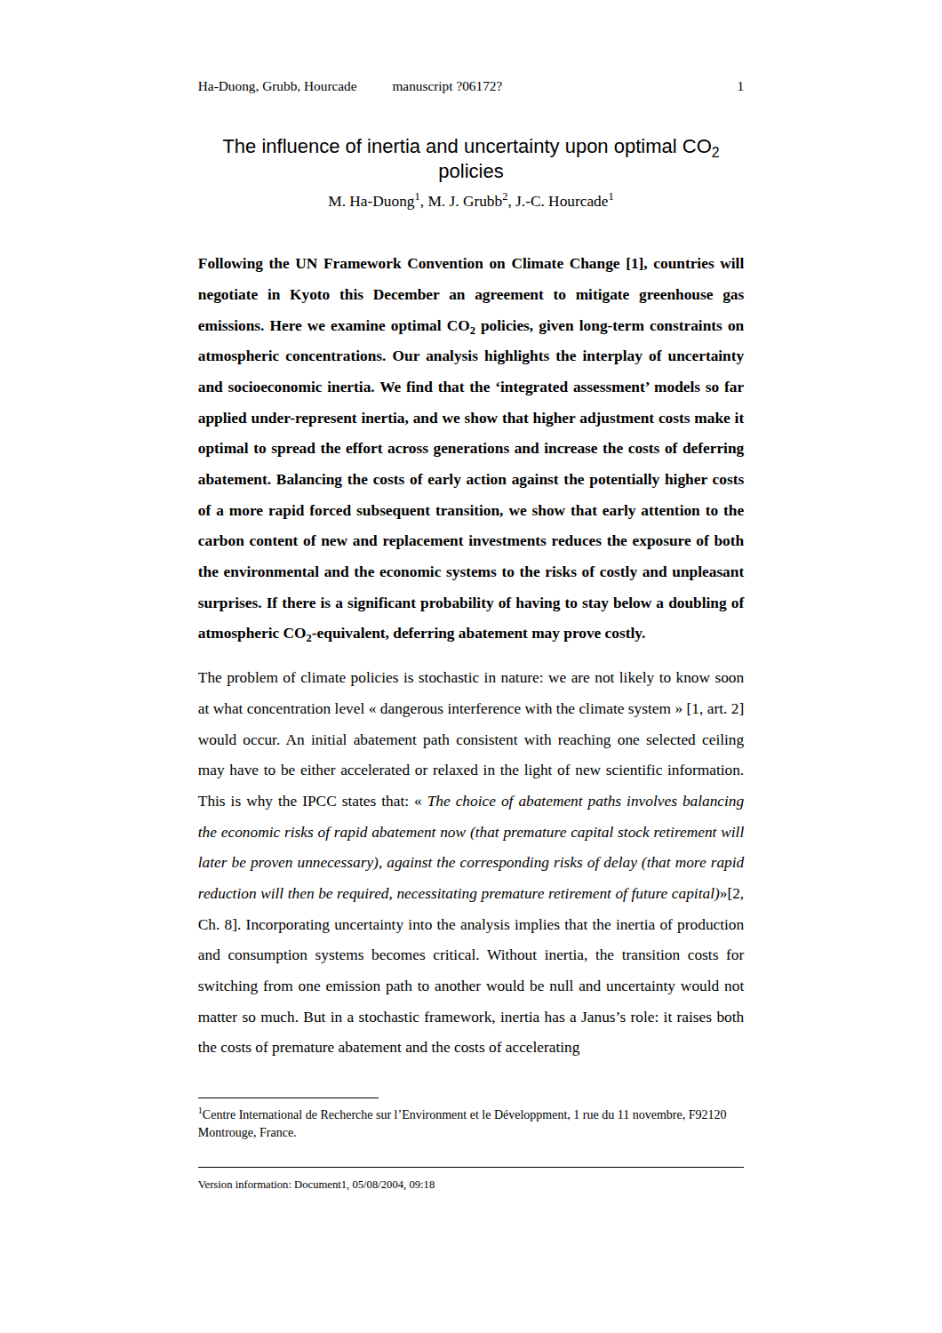Ha-Duong, Grubb, Hourcade manuscript ?06172? 1
The influence of inertia and uncertainty upon optimal CO2 policies
M. Ha-Duong1, M. J. Grubb2, J.-C. Hourcade1
Following the UN Framework Convention on Climate Change [1], countries will negotiate in Kyoto this December an agreement to mitigate greenhouse gas emissions. Here we examine optimal CO2 policies, given long-term constraints on atmospheric concentrations. Our analysis highlights the interplay of uncertainty and socioeconomic inertia. We find that the ‘integrated assessment’ models so far applied under-represent inertia, and we show that higher adjustment costs make it optimal to spread the effort across generations and increase the costs of deferring abatement. Balancing the costs of early action against the potentially higher costs of a more rapid forced subsequent transition, we show that early attention to the carbon content of new and replacement investments reduces the exposure of both the environmental and the economic systems to the risks of costly and unpleasant surprises. If there is a significant probability of having to stay below a doubling of atmospheric CO2-equivalent, deferring abatement may prove costly.
The problem of climate policies is stochastic in nature: we are not likely to know soon at what concentration level « dangerous interference with the climate system » [1, art. 2] would occur. An initial abatement path consistent with reaching one selected ceiling may have to be either accelerated or relaxed in the light of new scientific information. This is why the IPCC states that: « The choice of abatement paths involves balancing the economic risks of rapid abatement now (that premature capital stock retirement will later be proven unnecessary), against the corresponding risks of delay (that more rapid reduction will then be required, necessitating premature retirement of future capital)»[2, Ch. 8]. Incorporating uncertainty into the analysis implies that the inertia of production and consumption systems becomes critical. Without inertia, the transition costs for switching from one emission path to another would be null and uncertainty would not matter so much. But in a stochastic framework, inertia has a Janus’s role: it raises both the costs of premature abatement and the costs of accelerating
1Centre International de Recherche sur l’Environment et le Développment, 1 rue du 11 novembre, F92120 Montrouge, France.
Version information: Document1, 05/08/2004, 09:18